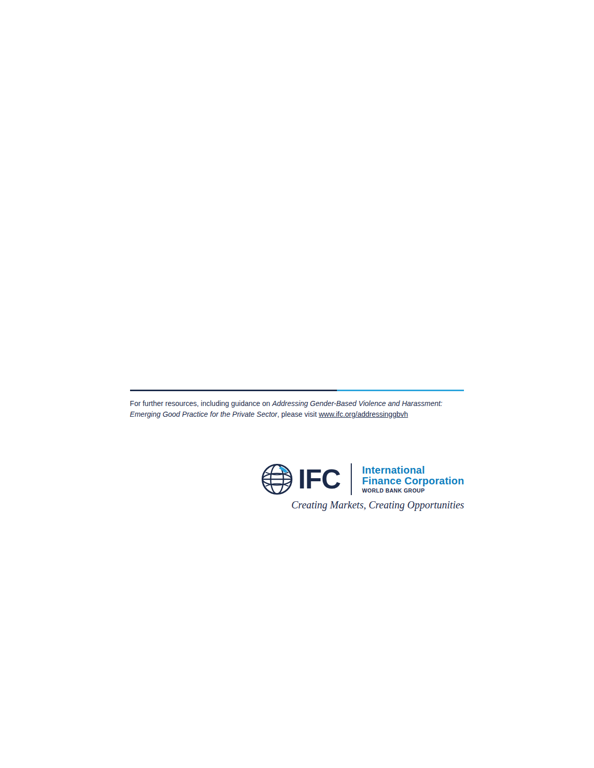For further resources, including guidance on Addressing Gender-Based Violence and Harassment: Emerging Good Practice for the Private Sector, please visit www.ifc.org/addressinggbvh
IFC
International
Finance Corporation
WORLD BANK GROUP
Creating Markets, Creating Opportunities